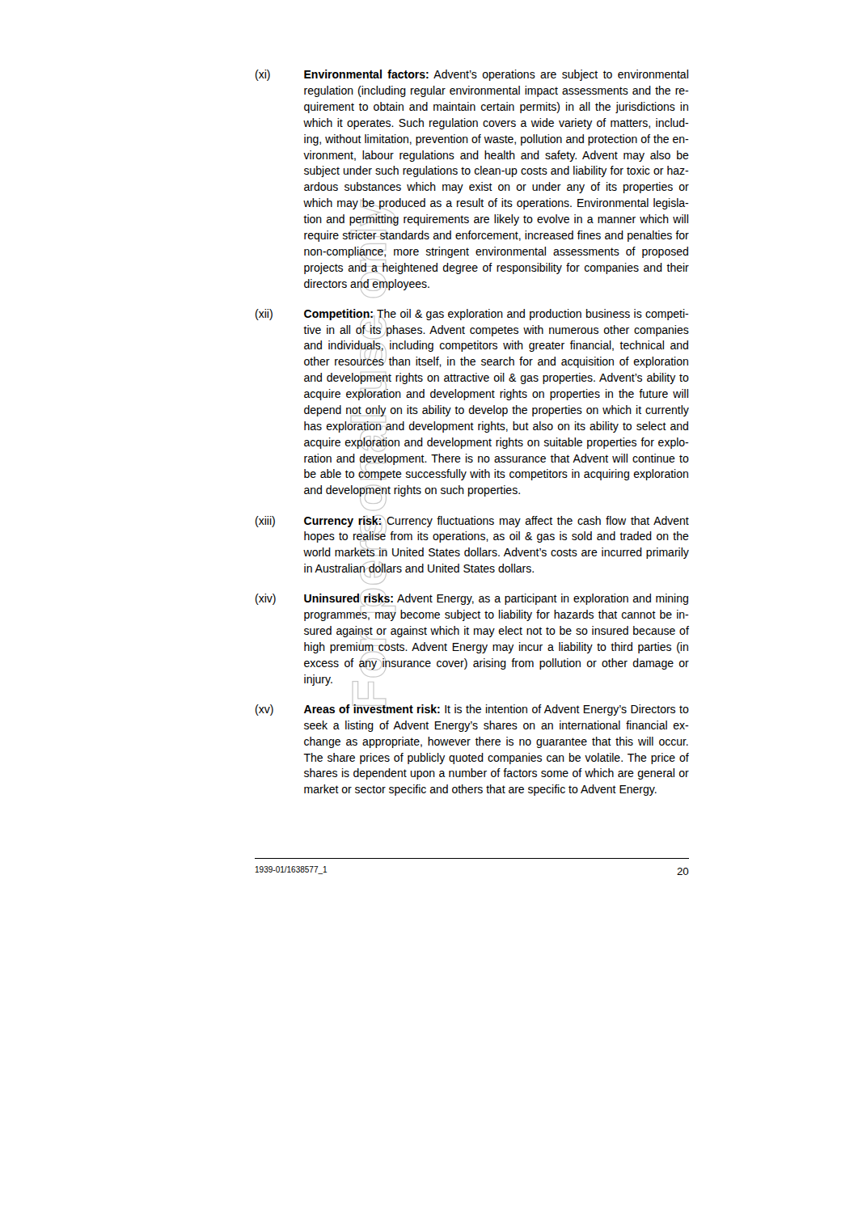For personal use only
(xi) Environmental factors: Advent’s operations are subject to environmental regulation (including regular environmental impact assessments and the requirement to obtain and maintain certain permits) in all the jurisdictions in which it operates. Such regulation covers a wide variety of matters, including, without limitation, prevention of waste, pollution and protection of the environment, labour regulations and health and safety. Advent may also be subject under such regulations to clean-up costs and liability for toxic or hazardous substances which may exist on or under any of its properties or which may be produced as a result of its operations. Environmental legislation and permitting requirements are likely to evolve in a manner which will require stricter standards and enforcement, increased fines and penalties for non-compliance, more stringent environmental assessments of proposed projects and a heightened degree of responsibility for companies and their directors and employees.
(xii) Competition: The oil & gas exploration and production business is competitive in all of its phases. Advent competes with numerous other companies and individuals, including competitors with greater financial, technical and other resources than itself, in the search for and acquisition of exploration and development rights on attractive oil & gas properties. Advent’s ability to acquire exploration and development rights on properties in the future will depend not only on its ability to develop the properties on which it currently has exploration and development rights, but also on its ability to select and acquire exploration and development rights on suitable properties for exploration and development. There is no assurance that Advent will continue to be able to compete successfully with its competitors in acquiring exploration and development rights on such properties.
(xiii) Currency risk: Currency fluctuations may affect the cash flow that Advent hopes to realise from its operations, as oil & gas is sold and traded on the world markets in United States dollars. Advent’s costs are incurred primarily in Australian dollars and United States dollars.
(xiv) Uninsured risks: Advent Energy, as a participant in exploration and mining programmes, may become subject to liability for hazards that cannot be insured against or against which it may elect not to be so insured because of high premium costs. Advent Energy may incur a liability to third parties (in excess of any insurance cover) arising from pollution or other damage or injury.
(xv) Areas of investment risk: It is the intention of Advent Energy’s Directors to seek a listing of Advent Energy’s shares on an international financial exchange as appropriate, however there is no guarantee that this will occur. The share prices of publicly quoted companies can be volatile. The price of shares is dependent upon a number of factors some of which are general or market or sector specific and others that are specific to Advent Energy.
1939-01/1638577_1 20